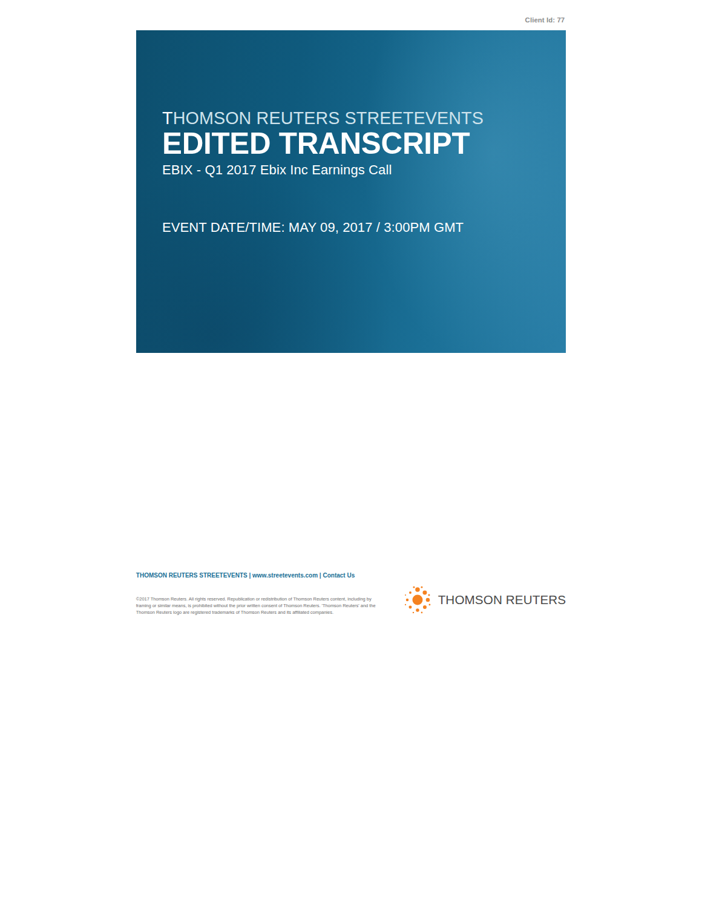Client Id: 77
THOMSON REUTERS STREETEVENTS
EDITED TRANSCRIPT
EBIX - Q1 2017 Ebix Inc Earnings Call
EVENT DATE/TIME: MAY 09, 2017 / 3:00PM GMT
THOMSON REUTERS STREETEVENTS | www.streetevents.com | Contact Us
©2017 Thomson Reuters. All rights reserved. Republication or redistribution of Thomson Reuters content, including by framing or similar means, is prohibited without the prior written consent of Thomson Reuters. 'Thomson Reuters' and the Thomson Reuters logo are registered trademarks of Thomson Reuters and its affiliated companies.
THOMSON REUTERS